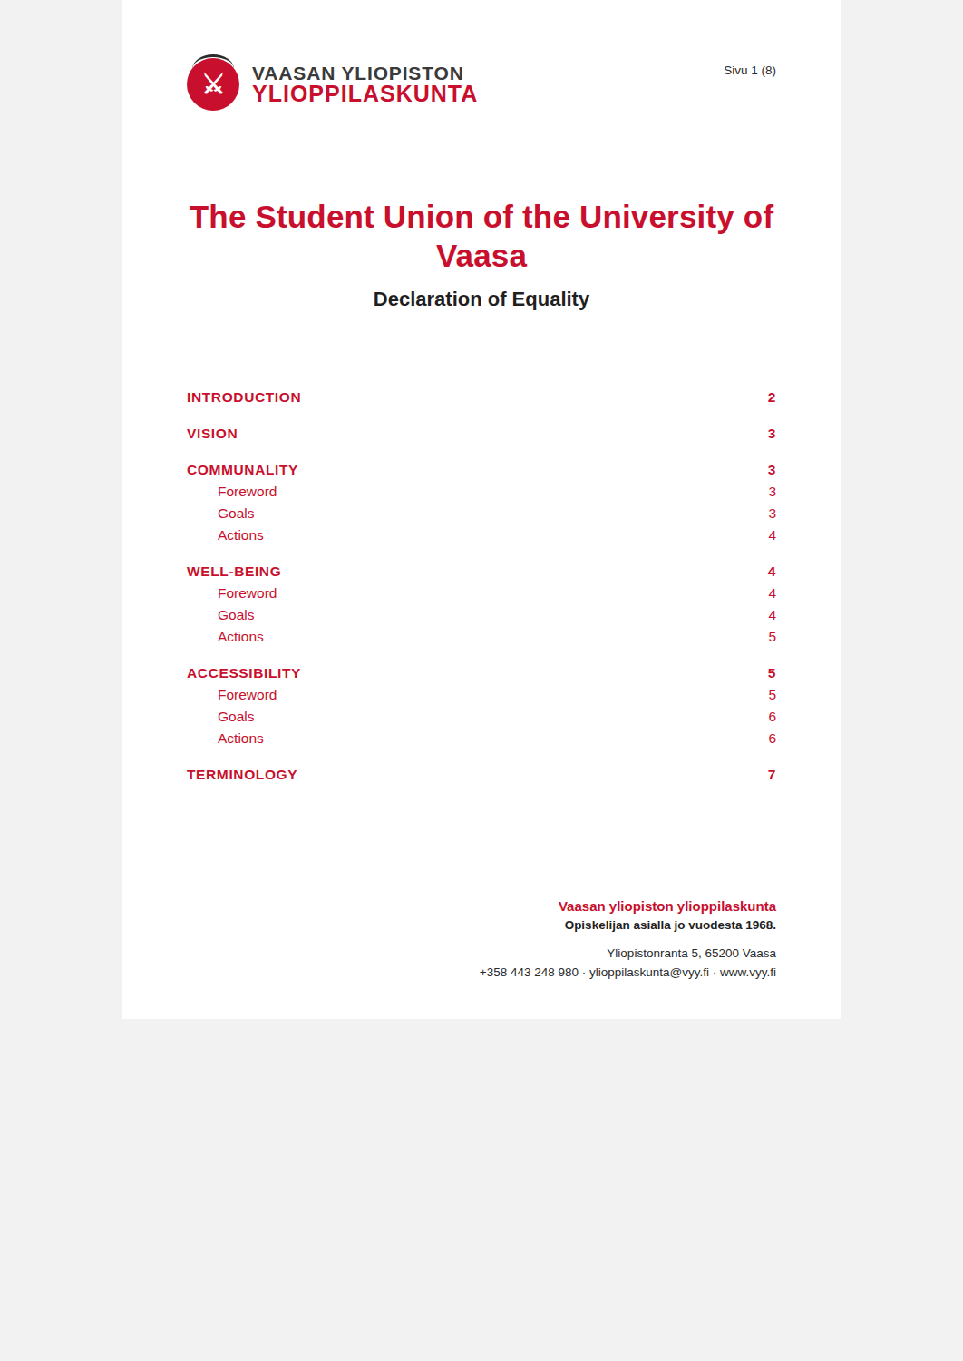⚔
VAASAN YLIOPISTON
YLIOPPILASKUNTA
Sivu 1 (8)
The Student Union of the University of Vaasa
Declaration of Equality
INTRODUCTION 2
VISION 3
COMMUNALITY 3
Foreword 3
Goals 3
Actions 4
WELL-BEING 4
Foreword 4
Goals 4
Actions 5
ACCESSIBILITY 5
Foreword 5
Goals 6
Actions 6
TERMINOLOGY 7
Vaasan yliopiston ylioppilaskunta
Opiskelijan asialla jo vuodesta 1968.
Yliopistonranta 5, 65200 Vaasa
+358 443 248 980 · ylioppilaskunta@vyy.fi · www.vyy.fi